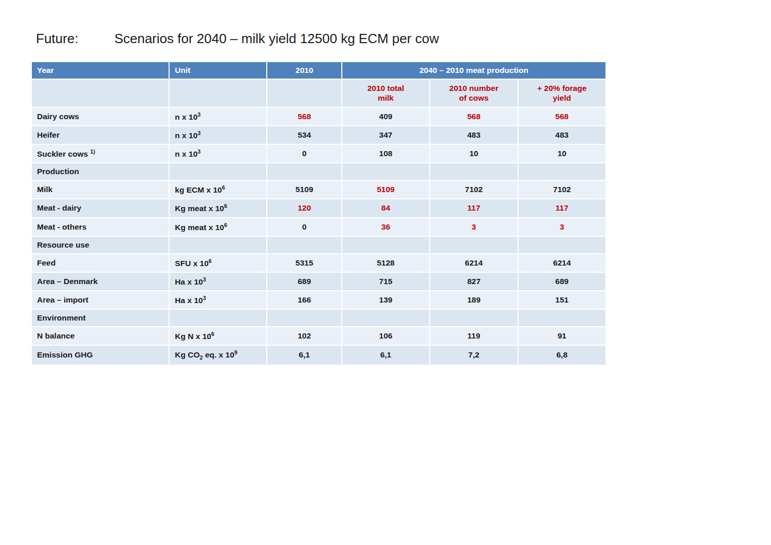Future: Scenarios for 2040 – milk yield 12500 kg ECM per cow
| Year | Unit | 2010 | 2040 – 2010 meat production |
| --- | --- | --- | --- |
| | | | 2010 total milk | 2010 number of cows | + 20% forage yield |
| Dairy cows | n x 10 3 | 568 | 409 | 568 | 568 |
| Heifer | n x 10 3 | 534 | 347 | 483 | 483 |
| Suckler cows 1) | n x 10 3 | 0 | 108 | 10 | 10 |
| Production | | | | | |
| Milk | kg ECM x 10 6 | 5109 | 5109 | 7102 | 7102 |
| Meat - dairy | Kg meat x 10 6 | 120 | 84 | 117 | 117 |
| Meat - others | Kg meat x 10 6 | 0 | 36 | 3 | 3 |
| Resource use | | | | | |
| Feed | SFU x 10 6 | 5315 | 5128 | 6214 | 6214 |
| Area – Denmark | Ha x 10 3 | 689 | 715 | 827 | 689 |
| Area – import | Ha x 10 3 | 166 | 139 | 189 | 151 |
| Environment | | | | | |
| N balance | Kg N x 10 6 | 102 | 106 | 119 | 91 |
| Emission GHG | Kg CO 2 eq. x 10 9 | 6,1 | 6,1 | 7,2 | 6,8 |